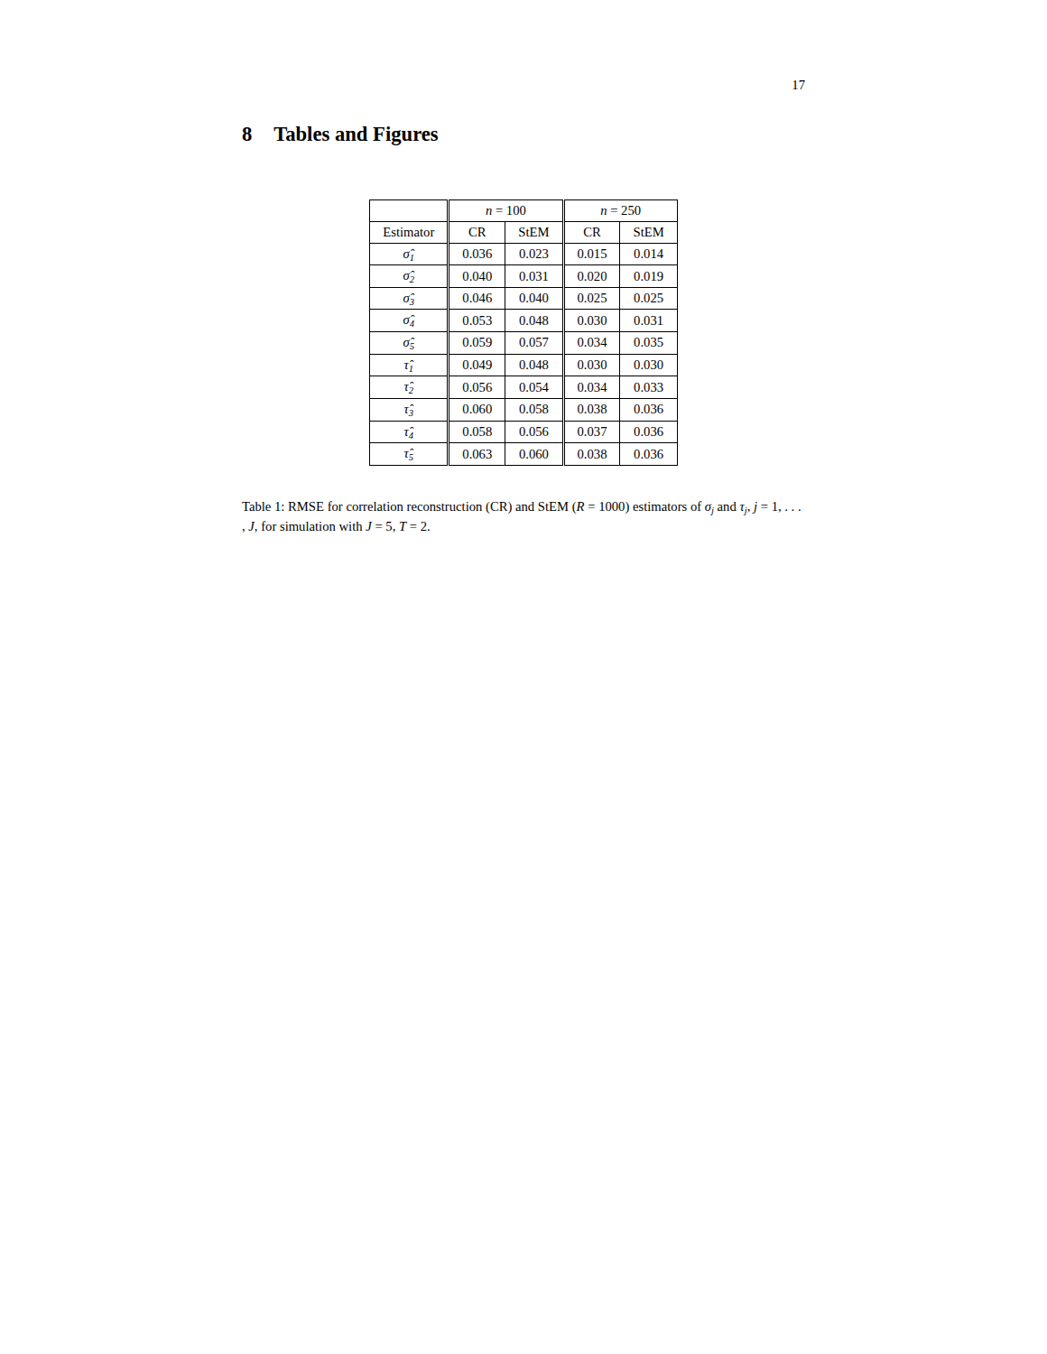17
8 Tables and Figures
| | n = 100 | n = 250 |
| --- | --- | --- |
| Estimator | CR | StEM | CR | StEM |
| σ̂ 1 | 0.036 | 0.023 | 0.015 | 0.014 |
| σ̂ 2 | 0.040 | 0.031 | 0.020 | 0.019 |
| σ̂ 3 | 0.046 | 0.040 | 0.025 | 0.025 |
| σ̂ 4 | 0.053 | 0.048 | 0.030 | 0.031 |
| σ̂ 5 | 0.059 | 0.057 | 0.034 | 0.035 |
| τ̂ 1 | 0.049 | 0.048 | 0.030 | 0.030 |
| τ̂ 2 | 0.056 | 0.054 | 0.034 | 0.033 |
| τ̂ 3 | 0.060 | 0.058 | 0.038 | 0.036 |
| τ̂ 4 | 0.058 | 0.056 | 0.037 | 0.036 |
| τ̂ 5 | 0.063 | 0.060 | 0.038 | 0.036 |
Table 1: RMSE for correlation reconstruction (CR) and StEM (R = 1000) estimators of σj and τj, j = 1, . . . , J, for simulation with J = 5, T = 2.